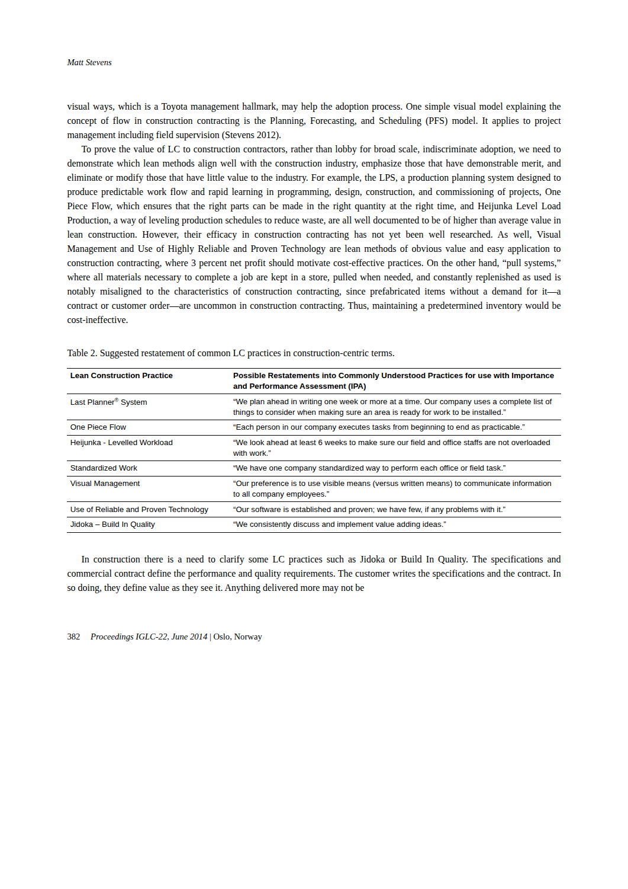Matt Stevens
visual ways, which is a Toyota management hallmark, may help the adoption process. One simple visual model explaining the concept of flow in construction contracting is the Planning, Forecasting, and Scheduling (PFS) model. It applies to project management including field supervision (Stevens 2012).
To prove the value of LC to construction contractors, rather than lobby for broad scale, indiscriminate adoption, we need to demonstrate which lean methods align well with the construction industry, emphasize those that have demonstrable merit, and eliminate or modify those that have little value to the industry. For example, the LPS, a production planning system designed to produce predictable work flow and rapid learning in programming, design, construction, and commissioning of projects, One Piece Flow, which ensures that the right parts can be made in the right quantity at the right time, and Heijunka Level Load Production, a way of leveling production schedules to reduce waste, are all well documented to be of higher than average value in lean construction. However, their efficacy in construction contracting has not yet been well researched. As well, Visual Management and Use of Highly Reliable and Proven Technology are lean methods of obvious value and easy application to construction contracting, where 3 percent net profit should motivate cost-effective practices. On the other hand, “pull systems,” where all materials necessary to complete a job are kept in a store, pulled when needed, and constantly replenished as used is notably misaligned to the characteristics of construction contracting, since prefabricated items without a demand for it—a contract or customer order—are uncommon in construction contracting. Thus, maintaining a predetermined inventory would be cost-ineffective.
Table 2. Suggested restatement of common LC practices in construction-centric terms.
| Lean Construction Practice | Possible Restatements into Commonly Understood Practices for use with Importance and Performance Assessment (IPA) |
| --- | --- |
| Last Planner ® System | “We plan ahead in writing one week or more at a time. Our company uses a complete list of things to consider when making sure an area is ready for work to be installed.” |
| One Piece Flow | “Each person in our company executes tasks from beginning to end as practicable.” |
| Heijunka - Levelled Workload | “We look ahead at least 6 weeks to make sure our field and office staffs are not overloaded with work.” |
| Standardized Work | “We have one company standardized way to perform each office or field task.” |
| Visual Management | “Our preference is to use visible means (versus written means) to communicate information to all company employees.” |
| Use of Reliable and Proven Technology | “Our software is established and proven; we have few, if any problems with it.” |
| Jidoka – Build In Quality | “We consistently discuss and implement value adding ideas.” |
In construction there is a need to clarify some LC practices such as Jidoka or Build In Quality. The specifications and commercial contract define the performance and quality requirements. The customer writes the specifications and the contract. In so doing, they define value as they see it. Anything delivered more may not be
382 Proceedings IGLC-22, June 2014 | Oslo, Norway